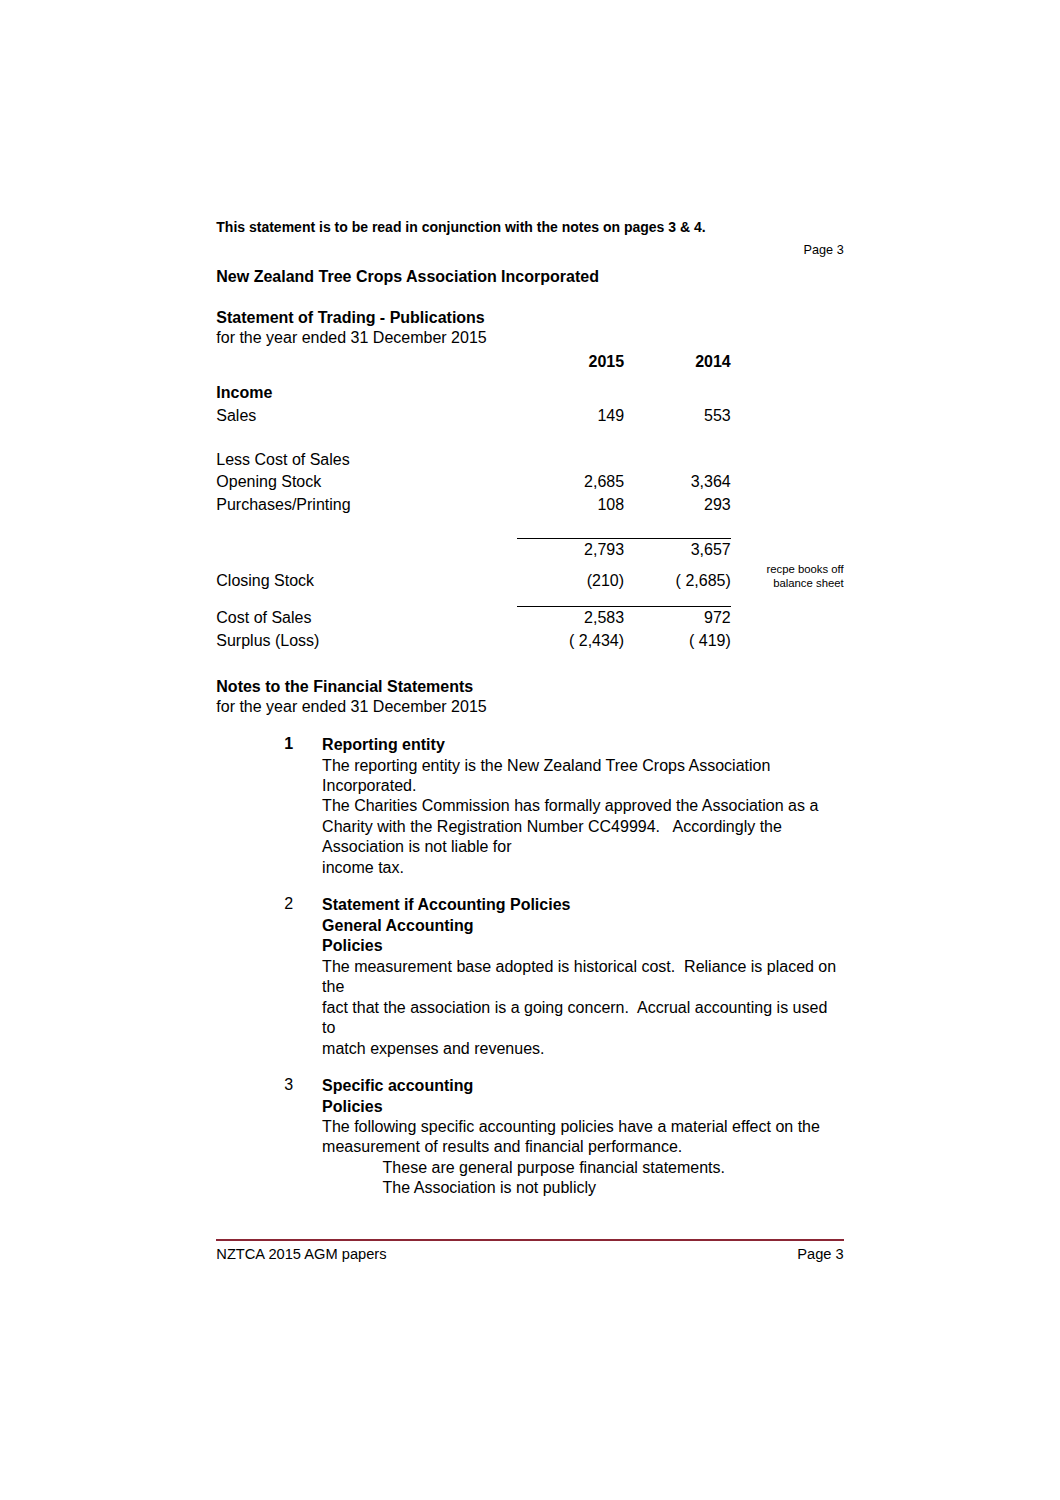This statement is to be read in conjunction with the notes on pages 3 & 4.
Page 3
New Zealand Tree Crops Association Incorporated
Statement of Trading - Publications
for the year ended 31 December 2015
| | 2015 | 2014 | |
| Income | | | |
| Sales | 149 | 553 | |
| Less Cost of Sales | | | |
| Opening Stock | 2,685 | 3,364 | |
| Purchases/Printing | 108 | 293 | |
| | 2,793 | 3,657 | |
| Closing Stock | (210) | ( 2,685) | recpe books off balance sheet |
| Cost of Sales | 2,583 | 972 | |
| Surplus (Loss) | ( 2,434) | ( 419) | |
Notes to the Financial Statements
for the year ended 31 December 2015
1
Reporting entity
The reporting entity is the New Zealand Tree Crops Association Incorporated.
The Charities Commission has formally approved the Association as a
Charity with the Registration Number CC49994. Accordingly the Association is not liable for
income tax.
2
Statement if Accounting Policies
General Accounting
Policies
The measurement base adopted is historical cost. Reliance is placed on the
fact that the association is a going concern. Accrual accounting is used to
match expenses and revenues.
3
Specific accounting
Policies
The following specific accounting policies have a material effect on the
measurement of results and financial performance.
These are general purpose financial statements.
The Association is not publicly
NZTCA 2015 AGM papers Page 3